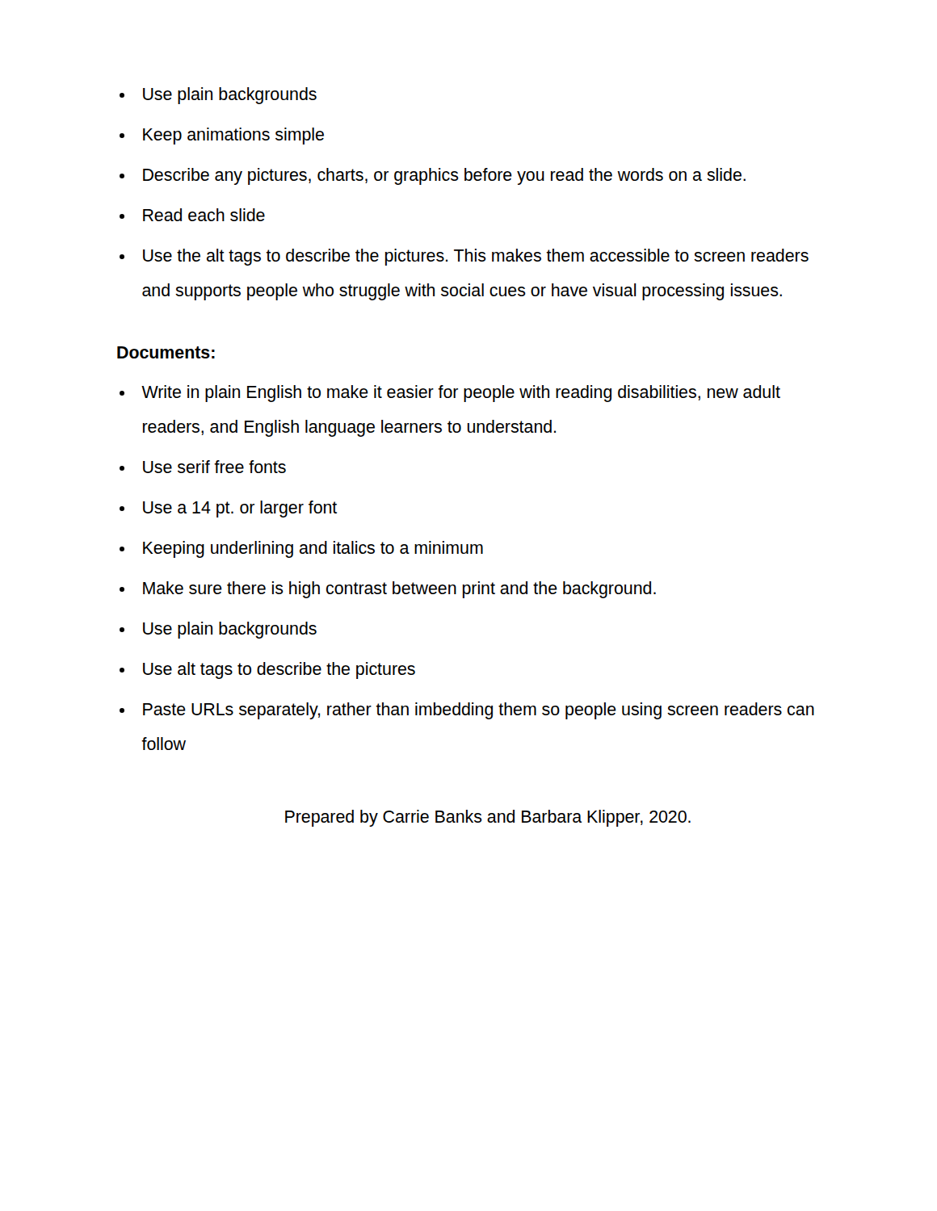Use plain backgrounds
Keep animations simple
Describe any pictures, charts, or graphics before you read the words on a slide.
Read each slide
Use the alt tags to describe the pictures. This makes them accessible to screen readers and supports people who struggle with social cues or have visual processing issues.
Documents:
Write in plain English to make it easier for people with reading disabilities, new adult readers, and English language learners to understand.
Use serif free fonts
Use a 14 pt. or larger font
Keeping underlining and italics to a minimum
Make sure there is high contrast between print and the background.
Use plain backgrounds
Use alt tags to describe the pictures
Paste URLs separately, rather than imbedding them so people using screen readers can follow
Prepared by Carrie Banks and Barbara Klipper, 2020.